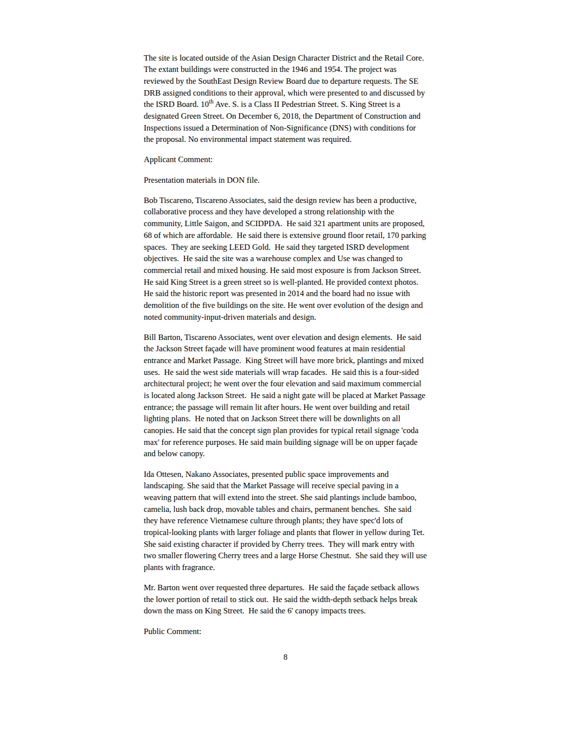The site is located outside of the Asian Design Character District and the Retail Core. The extant buildings were constructed in the 1946 and 1954. The project was reviewed by the SouthEast Design Review Board due to departure requests. The SE DRB assigned conditions to their approval, which were presented to and discussed by the ISRD Board. 10th Ave. S. is a Class II Pedestrian Street. S. King Street is a designated Green Street. On December 6, 2018, the Department of Construction and Inspections issued a Determination of Non-Significance (DNS) with conditions for the proposal. No environmental impact statement was required.
Applicant Comment:
Presentation materials in DON file.
Bob Tiscareno, Tiscareno Associates, said the design review has been a productive, collaborative process and they have developed a strong relationship with the community, Little Saigon, and SCIDPDA. He said 321 apartment units are proposed, 68 of which are affordable. He said there is extensive ground floor retail, 170 parking spaces. They are seeking LEED Gold. He said they targeted ISRD development objectives. He said the site was a warehouse complex and Use was changed to commercial retail and mixed housing. He said most exposure is from Jackson Street. He said King Street is a green street so is well-planted. He provided context photos. He said the historic report was presented in 2014 and the board had no issue with demolition of the five buildings on the site. He went over evolution of the design and noted community-input-driven materials and design.
Bill Barton, Tiscareno Associates, went over elevation and design elements. He said the Jackson Street façade will have prominent wood features at main residential entrance and Market Passage. King Street will have more brick, plantings and mixed uses. He said the west side materials will wrap facades. He said this is a four-sided architectural project; he went over the four elevation and said maximum commercial is located along Jackson Street. He said a night gate will be placed at Market Passage entrance; the passage will remain lit after hours. He went over building and retail lighting plans. He noted that on Jackson Street there will be downlights on all canopies. He said that the concept sign plan provides for typical retail signage 'coda max' for reference purposes. He said main building signage will be on upper façade and below canopy.
Ida Ottesen, Nakano Associates, presented public space improvements and landscaping. She said that the Market Passage will receive special paving in a weaving pattern that will extend into the street. She said plantings include bamboo, camelia, lush back drop, movable tables and chairs, permanent benches. She said they have reference Vietnamese culture through plants; they have spec'd lots of tropical-looking plants with larger foliage and plants that flower in yellow during Tet. She said existing character if provided by Cherry trees. They will mark entry with two smaller flowering Cherry trees and a large Horse Chestnut. She said they will use plants with fragrance.
Mr. Barton went over requested three departures. He said the façade setback allows the lower portion of retail to stick out. He said the width-depth setback helps break down the mass on King Street. He said the 6' canopy impacts trees.
Public Comment:
8